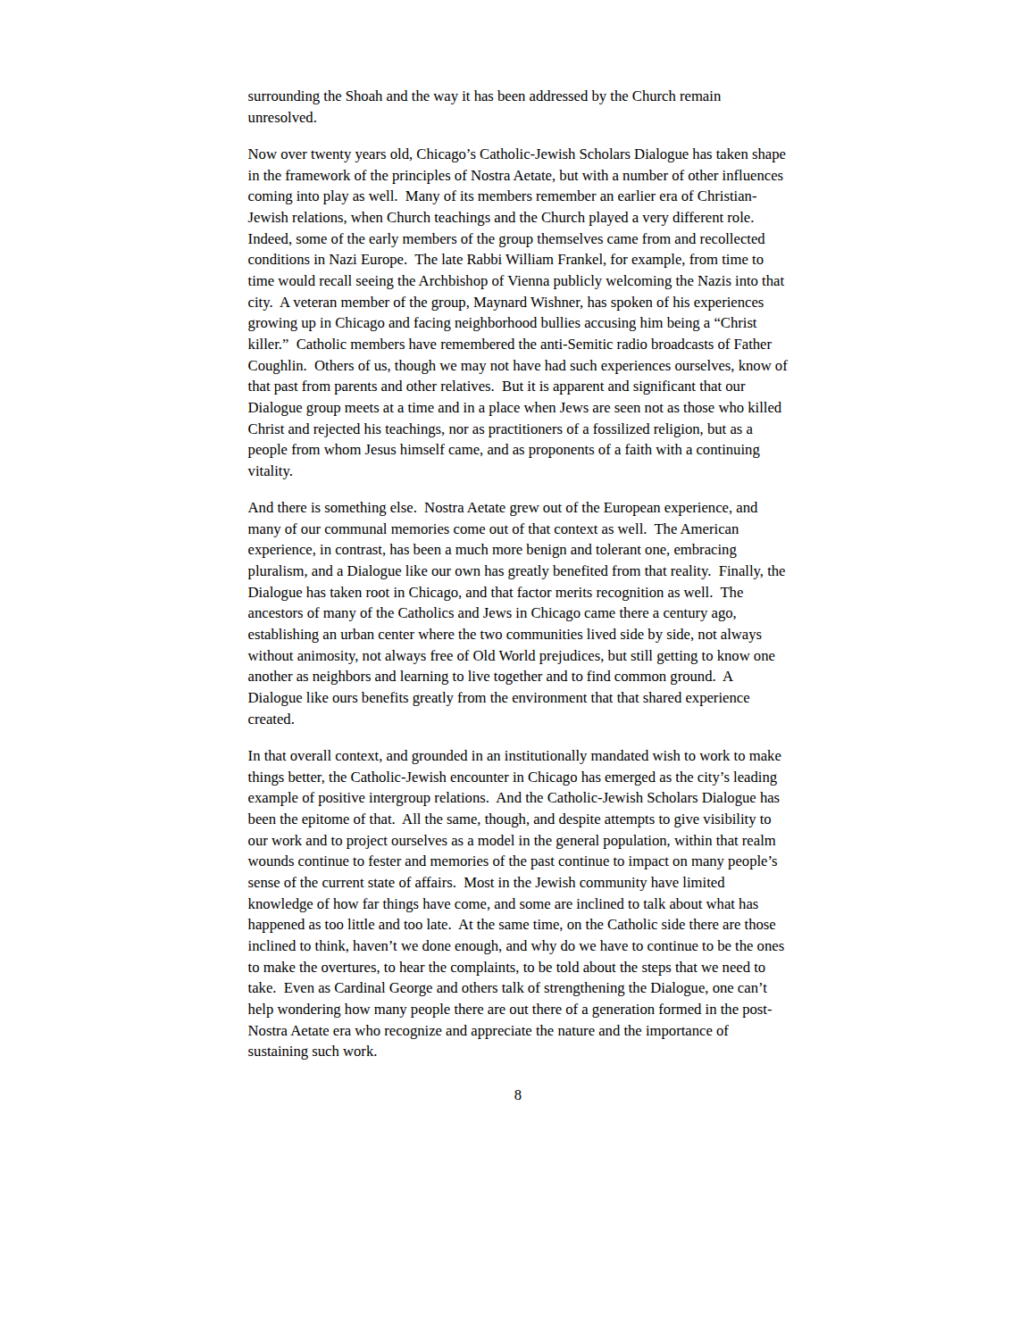surrounding the Shoah and the way it has been addressed by the Church remain unresolved.
Now over twenty years old, Chicago’s Catholic-Jewish Scholars Dialogue has taken shape in the framework of the principles of Nostra Aetate, but with a number of other influences coming into play as well. Many of its members remember an earlier era of Christian-Jewish relations, when Church teachings and the Church played a very different role. Indeed, some of the early members of the group themselves came from and recollected conditions in Nazi Europe. The late Rabbi William Frankel, for example, from time to time would recall seeing the Archbishop of Vienna publicly welcoming the Nazis into that city. A veteran member of the group, Maynard Wishner, has spoken of his experiences growing up in Chicago and facing neighborhood bullies accusing him being a “Christ killer.” Catholic members have remembered the anti-Semitic radio broadcasts of Father Coughlin. Others of us, though we may not have had such experiences ourselves, know of that past from parents and other relatives. But it is apparent and significant that our Dialogue group meets at a time and in a place when Jews are seen not as those who killed Christ and rejected his teachings, nor as practitioners of a fossilized religion, but as a people from whom Jesus himself came, and as proponents of a faith with a continuing vitality.
And there is something else. Nostra Aetate grew out of the European experience, and many of our communal memories come out of that context as well. The American experience, in contrast, has been a much more benign and tolerant one, embracing pluralism, and a Dialogue like our own has greatly benefited from that reality. Finally, the Dialogue has taken root in Chicago, and that factor merits recognition as well. The ancestors of many of the Catholics and Jews in Chicago came there a century ago, establishing an urban center where the two communities lived side by side, not always without animosity, not always free of Old World prejudices, but still getting to know one another as neighbors and learning to live together and to find common ground. A Dialogue like ours benefits greatly from the environment that that shared experience created.
In that overall context, and grounded in an institutionally mandated wish to work to make things better, the Catholic-Jewish encounter in Chicago has emerged as the city’s leading example of positive intergroup relations. And the Catholic-Jewish Scholars Dialogue has been the epitome of that. All the same, though, and despite attempts to give visibility to our work and to project ourselves as a model in the general population, within that realm wounds continue to fester and memories of the past continue to impact on many people’s sense of the current state of affairs. Most in the Jewish community have limited knowledge of how far things have come, and some are inclined to talk about what has happened as too little and too late. At the same time, on the Catholic side there are those inclined to think, haven’t we done enough, and why do we have to continue to be the ones to make the overtures, to hear the complaints, to be told about the steps that we need to take. Even as Cardinal George and others talk of strengthening the Dialogue, one can’t help wondering how many people there are out there of a generation formed in the post-Nostra Aetate era who recognize and appreciate the nature and the importance of sustaining such work.
8